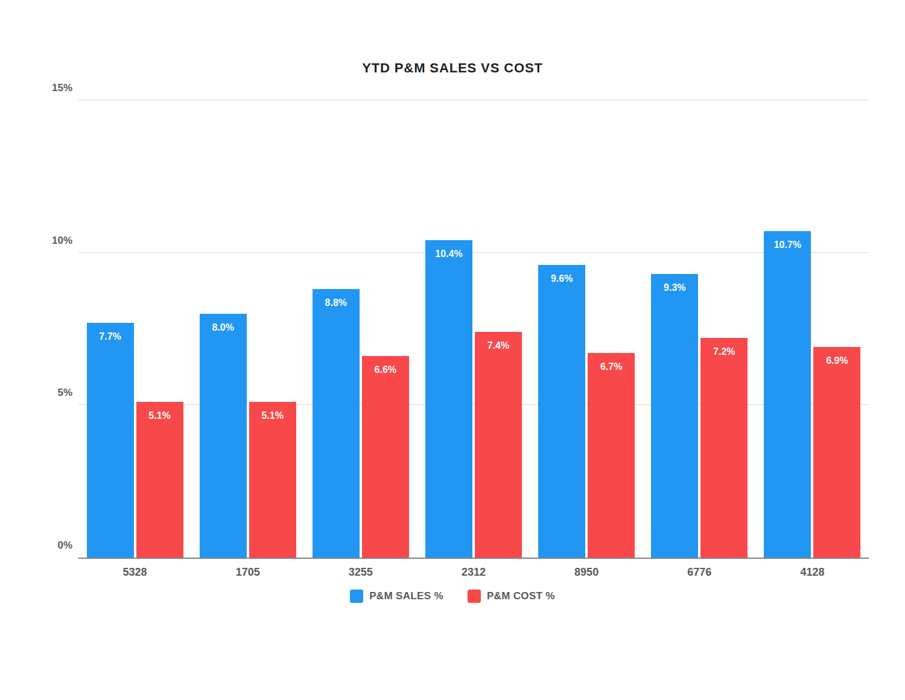YTD P&M Sales vs Cost
15%
10%
5%
0%
7.7%
5.1%
8.0%
5.1%
8.8%
6.6%
10.4%
7.4%
9.6%
6.7%
9.3%
7.2%
10.7%
6.9%
5328
1705
3255
2312
8950
6776
4128
P&M SALES %
P&M COST %